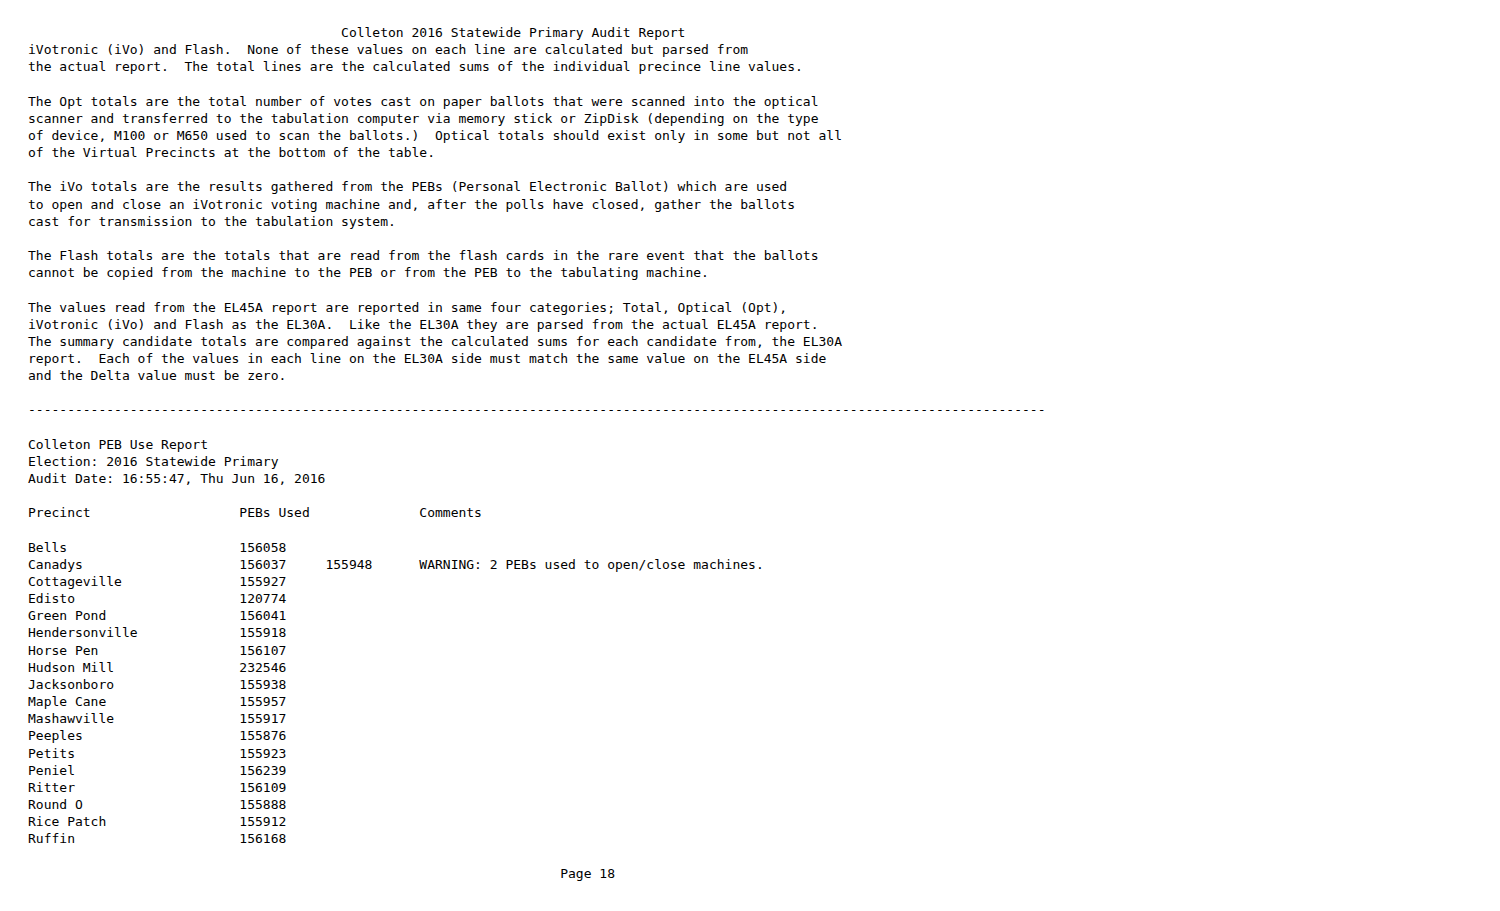Colleton 2016 Statewide Primary Audit Report
iVotronic (iVo) and Flash.  None of these values on each line are calculated but parsed from
the actual report.  The total lines are the calculated sums of the individual precince line values.

The Opt totals are the total number of votes cast on paper ballots that were scanned into the optical
scanner and transferred to the tabulation computer via memory stick or ZipDisk (depending on the type
of device, M100 or M650 used to scan the ballots.)  Optical totals should exist only in some but not all
of the Virtual Precincts at the bottom of the table.

The iVo totals are the results gathered from the PEBs (Personal Electronic Ballot) which are used
to open and close an iVotronic voting machine and, after the polls have closed, gather the ballots
cast for transmission to the tabulation system.

The Flash totals are the totals that are read from the flash cards in the rare event that the ballots
cannot be copied from the machine to the PEB or from the PEB to the tabulating machine.

The values read from the EL45A report are reported in same four categories; Total, Optical (Opt),
iVotronic (iVo) and Flash as the EL30A.  Like the EL30A they are parsed from the actual EL45A report.
The summary candidate totals are compared against the calculated sums for each candidate from, the EL30A
report.  Each of the values in each line on the EL30A side must match the same value on the EL45A side
and the Delta value must be zero.

----------------------------------------------------------------------------------------------------------------------------------

Colleton PEB Use Report
Election: 2016 Statewide Primary
Audit Date: 16:55:47, Thu Jun 16, 2016

Precinct                   PEBs Used              Comments

Bells                      156058
Canadys                    156037     155948      WARNING: 2 PEBs used to open/close machines.
Cottageville               155927
Edisto                     120774
Green Pond                 156041
Hendersonville             155918
Horse Pen                  156107
Hudson Mill                232546
Jacksonboro                155938
Maple Cane                 155957
Mashawville                155917
Peeples                    155876
Petits                     155923
Peniel                     156239
Ritter                     156109
Round O                    155888
Rice Patch                 155912
Ruffin                     156168

                                                                    Page 18